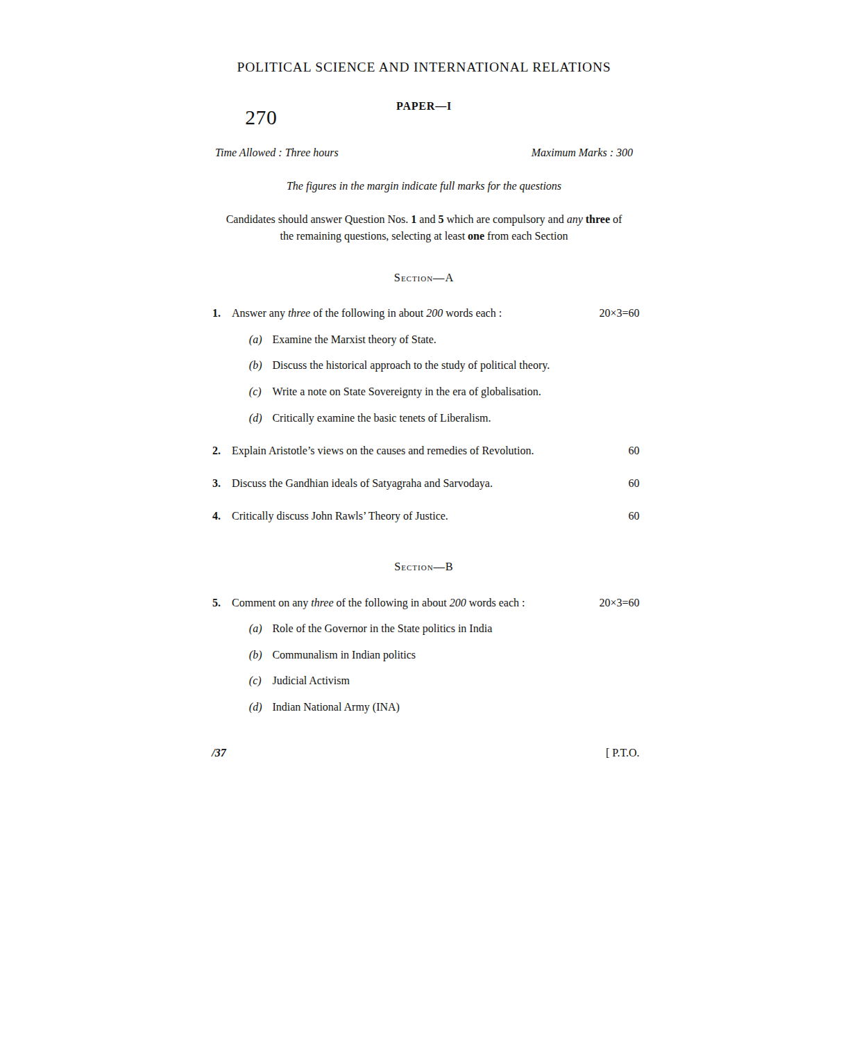POLITICAL SCIENCE AND INTERNATIONAL RELATIONS
270
PAPER—I
Time Allowed : Three hours
Maximum Marks : 300
The figures in the margin indicate full marks for the questions
Candidates should answer Question Nos. 1 and 5 which are compulsory and any three of the remaining questions, selecting at least one from each Section
Section—A
1.
Answer any three of the following in about 200 words each :
20×3=60
(a) Examine the Marxist theory of State.
(b) Discuss the historical approach to the study of political theory.
(c) Write a note on State Sovereignty in the era of globalisation.
(d) Critically examine the basic tenets of Liberalism.
2.
Explain Aristotle’s views on the causes and remedies of Revolution.
60
3.
Discuss the Gandhian ideals of Satyagraha and Sarvodaya.
60
4.
Critically discuss John Rawls’ Theory of Justice.
60
Section—B
5.
Comment on any three of the following in about 200 words each :
20×3=60
(a) Role of the Governor in the State politics in India
(b) Communalism in Indian politics
(c) Judicial Activism
(d) Indian National Army (INA)
/37
P.T.O.